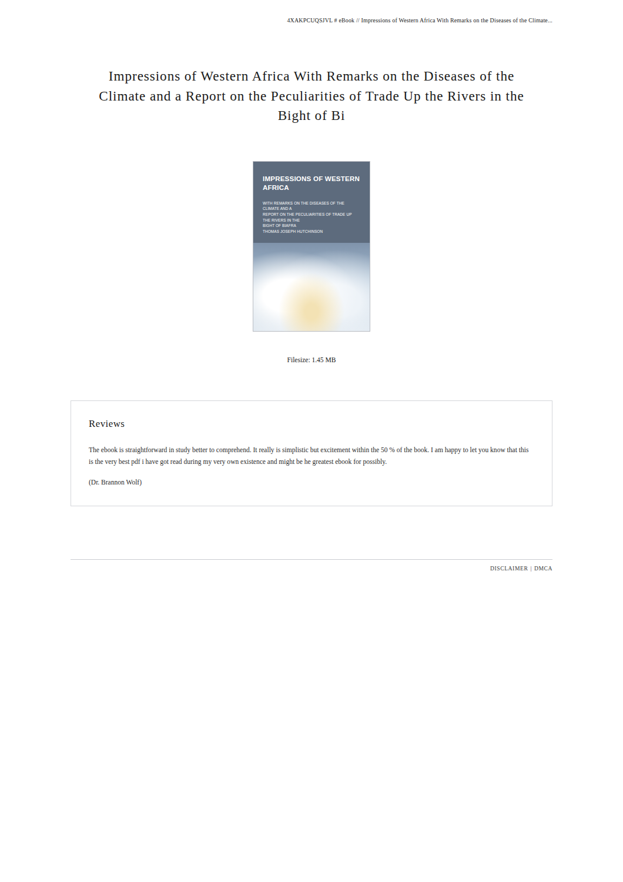4XAKPCUQSJVL # eBook // Impressions of Western Africa With Remarks on the Diseases of the Climate...
Impressions of Western Africa With Remarks on the Diseases of the Climate and a Report on the Peculiarities of Trade Up the Rivers in the Bight of Bi
Impressions of Western Africa
With Remarks on the Diseases of the Climate and a
Report on the Peculiarities of Trade Up the Rivers in the
Bight of Biafra
Thomas Joseph Hutchinson
Filesize: 1.45 MB
Reviews
The ebook is straightforward in study better to comprehend. It really is simplistic but excitement within the 50 % of the book. I am happy to let you know that this is the very best pdf i have got read during my very own existence and might be he greatest ebook for possibly.
(Dr. Brannon Wolf)
DISCLAIMER|DMCA